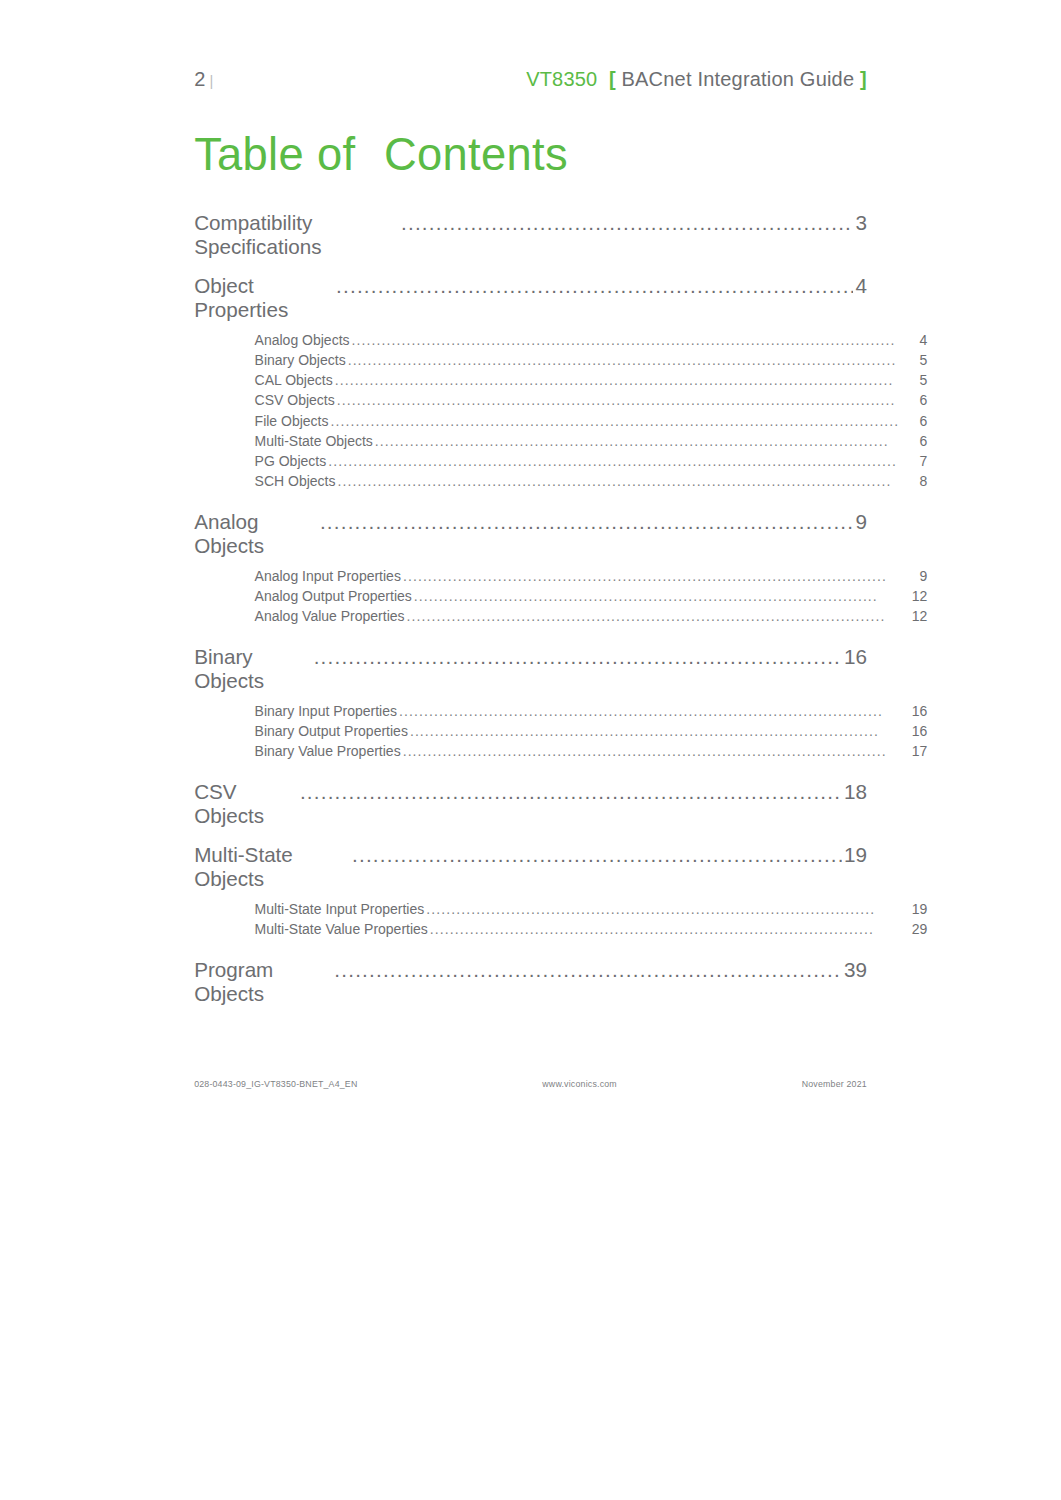2|
VT8350 [ BACnet Integration Guide ]
Table of Contents
Compatibility Specifications ................................................................................ 3
Object Properties ..................................................................................... 4
Analog Objects ............................................................................................................. 4
Binary Objects .............................................................................................................. 5
CAL Objects ................................................................................................................ 5
CSV Objects ................................................................................................................ 6
File Objects .................................................................................................................. 6
Multi-State Objects ....................................................................................................... 6
PG Objects .................................................................................................................. 7
SCH Objects ............................................................................................................... 8
Analog Objects ....................................................................................... 9
Analog Input Properties ................................................................................................. 9
Analog Output Properties ............................................................................................. 12
Analog Value Properties ................................................................................................ 12
Binary Objects ....................................................................................... 16
Binary Input Properties ................................................................................................. 16
Binary Output Properties .............................................................................................. 16
Binary Value Properties ................................................................................................. 17
CSV Objects ......................................................................................... 18
Multi-State Objects ............................................................................... 19
Multi-State Input Properties .......................................................................................... 19
Multi-State Value Properties ......................................................................................... 29
Program Objects .................................................................................. 39
028-0443-09_IG-VT8350-BNET_A4_EN
www.viconics.com
November 2021